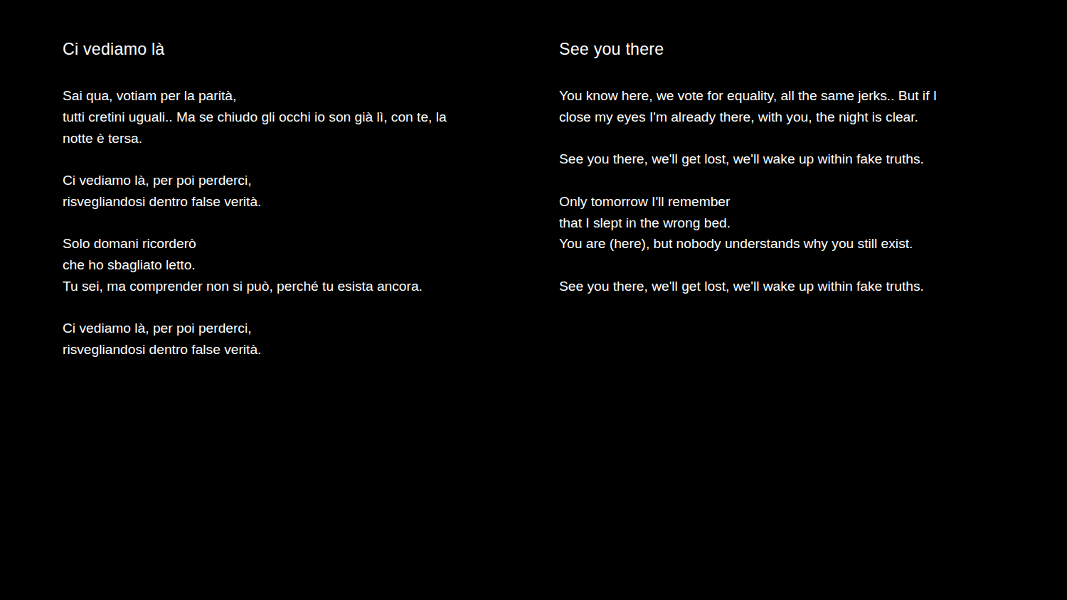Ci vediamo là
Sai qua, votiam per la parità,
tutti cretini uguali.. Ma se chiudo gli occhi io son già lì, con te, la notte è tersa.
Ci vediamo là, per poi perderci,
risvegliandosi dentro false verità.
Solo domani ricorderò
che ho sbagliato letto.
Tu sei, ma comprender non si può, perché tu esista ancora.
Ci vediamo là, per poi perderci,
risvegliandosi dentro false verità.
See you there
You know here, we vote for equality, all the same jerks.. But if I close my eyes I'm already there, with you, the night is clear.
See you there, we'll get lost, we'll wake up within fake truths.
Only tomorrow I'll remember
that I slept in the wrong bed.
You are (here), but nobody understands why you still exist.
See you there, we'll get lost, we'll wake up within fake truths.